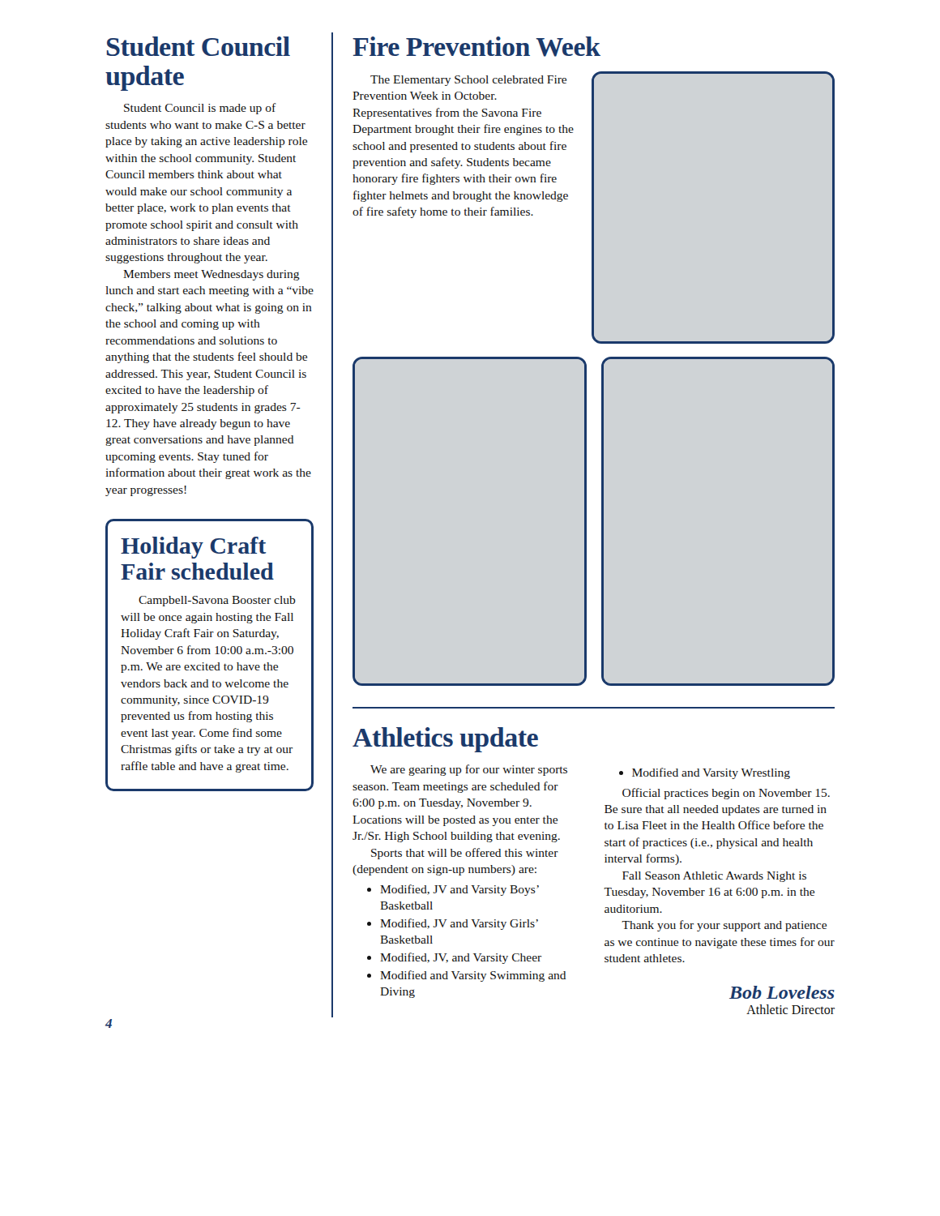Student Council update
Student Council is made up of students who want to make C-S a better place by taking an active leadership role within the school community. Student Council members think about what would make our school community a better place, work to plan events that promote school spirit and consult with administrators to share ideas and suggestions throughout the year.
Members meet Wednesdays during lunch and start each meeting with a “vibe check,” talking about what is going on in the school and coming up with recommendations and solutions to anything that the students feel should be addressed. This year, Student Council is excited to have the leadership of approximately 25 students in grades 7-12. They have already begun to have great conversations and have planned upcoming events. Stay tuned for information about their great work as the year progresses!
Holiday Craft Fair scheduled
Campbell-Savona Booster club will be once again hosting the Fall Holiday Craft Fair on Saturday, November 6 from 10:00 a.m.-3:00 p.m. We are excited to have the vendors back and to welcome the community, since COVID-19 prevented us from hosting this event last year. Come find some Christmas gifts or take a try at our raffle table and have a great time.
Fire Prevention Week
The Elementary School celebrated Fire Prevention Week in October. Representatives from the Savona Fire Department brought their fire engines to the school and presented to students about fire prevention and safety. Students became honorary fire fighters with their own fire fighter helmets and brought the knowledge of fire safety home to their families.
Athletics update
We are gearing up for our winter sports season. Team meetings are scheduled for 6:00 p.m. on Tuesday, November 9. Locations will be posted as you enter the Jr./Sr. High School building that evening.
Sports that will be offered this winter (dependent on sign-up numbers) are:
Modified, JV and Varsity Boys’ Basketball
Modified, JV and Varsity Girls’ Basketball
Modified, JV, and Varsity Cheer
Modified and Varsity Swimming and Diving
Modified and Varsity Wrestling
Official practices begin on November 15. Be sure that all needed updates are turned in to Lisa Fleet in the Health Office before the start of practices (i.e., physical and health interval forms).
Fall Season Athletic Awards Night is Tuesday, November 16 at 6:00 p.m. in the auditorium.
Thank you for your support and patience as we continue to navigate these times for our student athletes.
Bob Loveless
Athletic Director
4